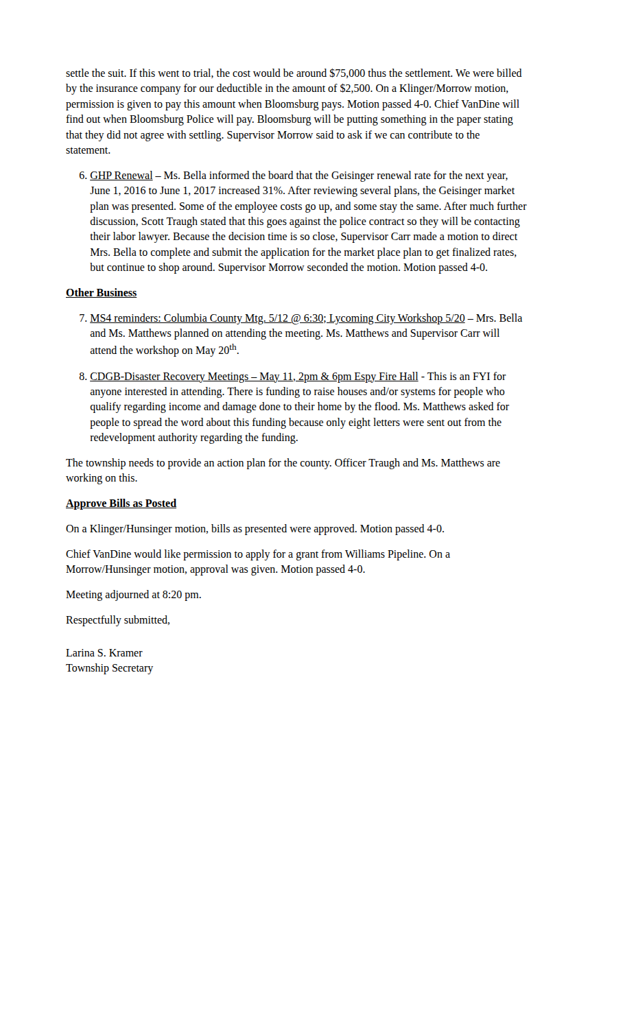settle the suit. If this went to trial, the cost would be around $75,000 thus the settlement. We were billed by the insurance company for our deductible in the amount of $2,500. On a Klinger/Morrow motion, permission is given to pay this amount when Bloomsburg pays. Motion passed 4-0. Chief VanDine will find out when Bloomsburg Police will pay. Bloomsburg will be putting something in the paper stating that they did not agree with settling. Supervisor Morrow said to ask if we can contribute to the statement.
GHP Renewal – Ms. Bella informed the board that the Geisinger renewal rate for the next year, June 1, 2016 to June 1, 2017 increased 31%. After reviewing several plans, the Geisinger market plan was presented. Some of the employee costs go up, and some stay the same. After much further discussion, Scott Traugh stated that this goes against the police contract so they will be contacting their labor lawyer. Because the decision time is so close, Supervisor Carr made a motion to direct Mrs. Bella to complete and submit the application for the market place plan to get finalized rates, but continue to shop around. Supervisor Morrow seconded the motion. Motion passed 4-0.
Other Business
MS4 reminders: Columbia County Mtg. 5/12 @ 6:30; Lycoming City Workshop 5/20 – Mrs. Bella and Ms. Matthews planned on attending the meeting. Ms. Matthews and Supervisor Carr will attend the workshop on May 20th.
CDGB-Disaster Recovery Meetings – May 11, 2pm & 6pm Espy Fire Hall - This is an FYI for anyone interested in attending. There is funding to raise houses and/or systems for people who qualify regarding income and damage done to their home by the flood. Ms. Matthews asked for people to spread the word about this funding because only eight letters were sent out from the redevelopment authority regarding the funding.
The township needs to provide an action plan for the county. Officer Traugh and Ms. Matthews are working on this.
Approve Bills as Posted
On a Klinger/Hunsinger motion, bills as presented were approved. Motion passed 4-0.
Chief VanDine would like permission to apply for a grant from Williams Pipeline. On a Morrow/Hunsinger motion, approval was given. Motion passed 4-0.
Meeting adjourned at 8:20 pm.
Respectfully submitted,
Larina S. Kramer
Township Secretary